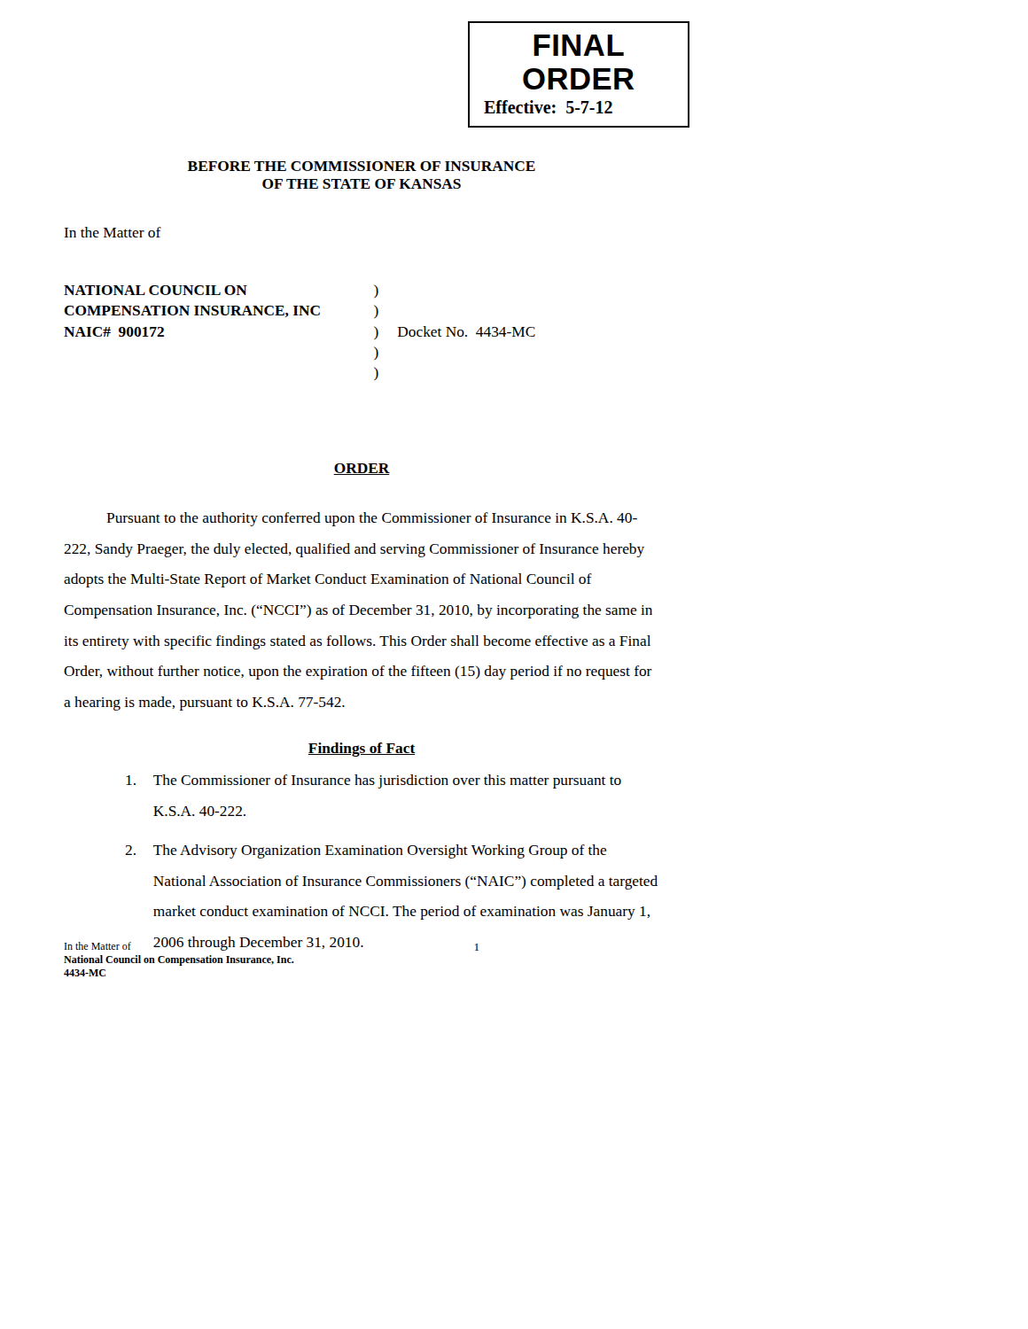FINAL ORDER
Effective: 5-7-12
BEFORE THE COMMISSIONER OF INSURANCE
OF THE STATE OF KANSAS
In the Matter of
| NATIONAL COUNCIL ON COMPENSATION INSURANCE, INC NAIC# 900172 | ) ) ) ) ) | Docket No. 4434-MC |
ORDER
Pursuant to the authority conferred upon the Commissioner of Insurance in K.S.A. 40-222, Sandy Praeger, the duly elected, qualified and serving Commissioner of Insurance hereby adopts the Multi-State Report of Market Conduct Examination of National Council of Compensation Insurance, Inc. (“NCCI”) as of December 31, 2010, by incorporating the same in its entirety with specific findings stated as follows. This Order shall become effective as a Final Order, without further notice, upon the expiration of the fifteen (15) day period if no request for a hearing is made, pursuant to K.S.A. 77-542.
Findings of Fact
The Commissioner of Insurance has jurisdiction over this matter pursuant to K.S.A. 40-222.
The Advisory Organization Examination Oversight Working Group of the National Association of Insurance Commissioners (“NAIC”) completed a targeted market conduct examination of NCCI. The period of examination was January 1, 2006 through December 31, 2010.
In the Matter of
National Council on Compensation Insurance, Inc.
4434-MC
1